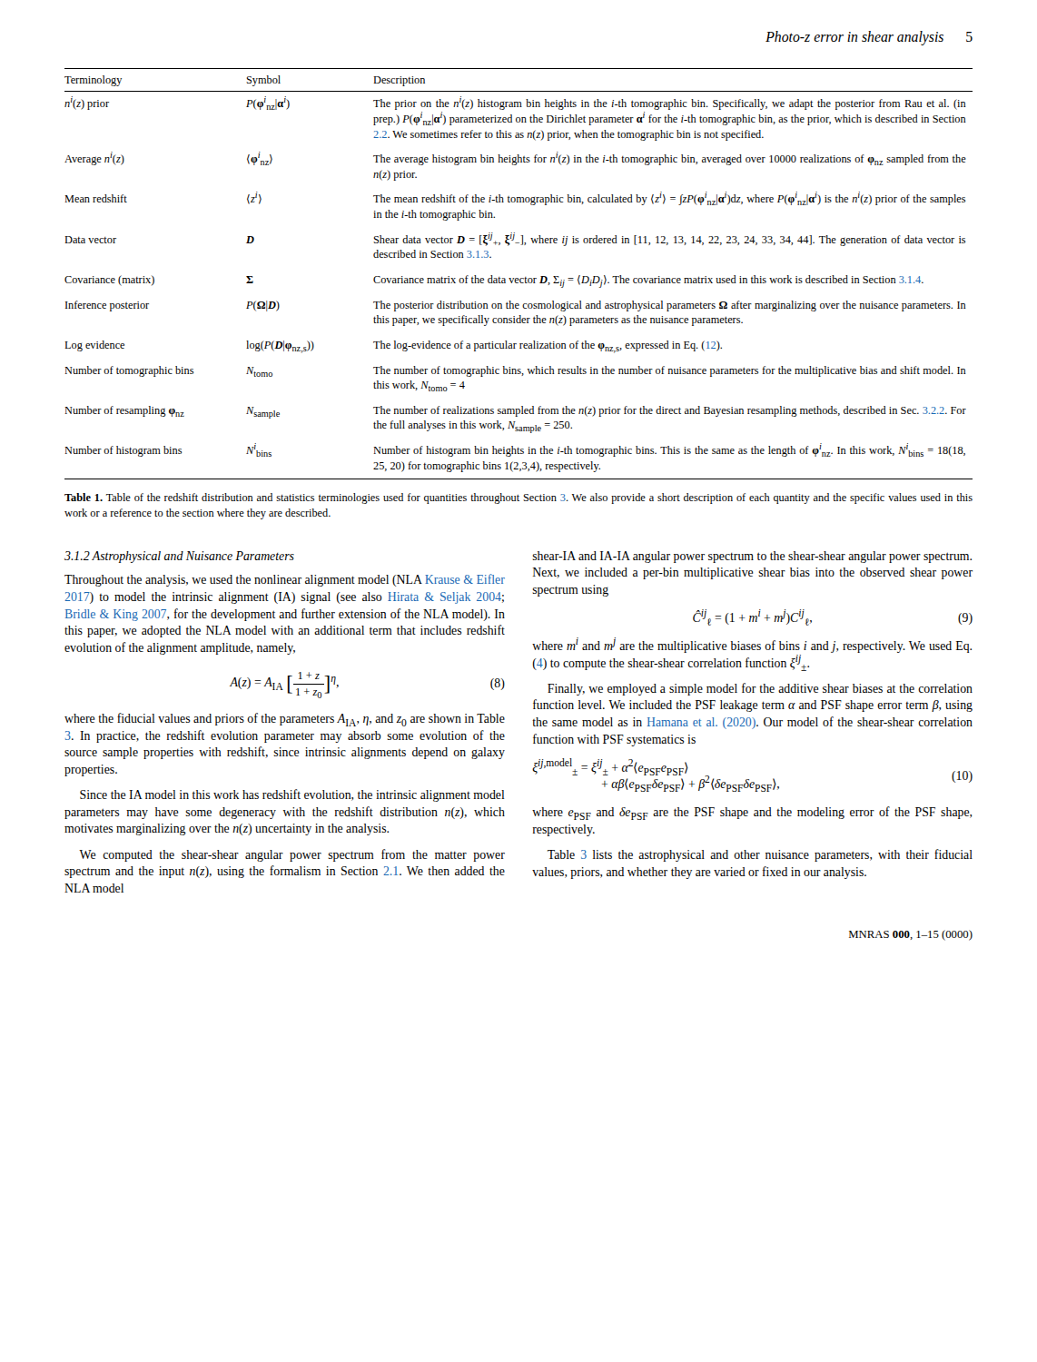Photo-z error in shear analysis 5
| Terminology | Symbol | Description |
| --- | --- | --- |
| n i ( z ) prior | P ( φ i nz / α i ) | The prior on the n i ( z ) histogram bin heights in the i -th tomographic bin. Specifically, we adapt the posterior from Rau et al. (in prep.) P ( φ i nz / α i ) parameterized on the Dirichlet parameter α i for the i -th tomographic bin, as the prior, which is described in Section 2.2 . We sometimes refer to this as n ( z ) prior, when the tomographic bin is not specified. |
| Average n i ( z ) | ⟨ φ i nz ⟩ | The average histogram bin heights for n i ( z ) in the i -th tomographic bin, averaged over 10000 realizations of φ nz sampled from the n ( z ) prior. |
| Mean redshift | ⟨ z i ⟩ | The mean redshift of the i -th tomographic bin, calculated by ⟨ z i ⟩ = ∫ zP ( φ i nz / α i )d z , where P ( φ i nz / α i ) is the n i ( z ) prior of the samples in the i -th tomographic bin. |
| Data vector | D | Shear data vector D = [ ξ ij + , ξ ij − ], where ij is ordered in [11, 12, 13, 14, 22, 23, 24, 33, 34, 44]. The generation of data vector is described in Section 3.1.3 . |
| Covariance (matrix) | Σ | Covariance matrix of the data vector D , Σ ij = ⟨ D i D j ⟩. The covariance matrix used in this work is described in Section 3.1.4 . |
| Inference posterior | P ( Ω / D ) | The posterior distribution on the cosmological and astrophysical parameters Ω after marginalizing over the nuisance parameters. In this paper, we specifically consider the n ( z ) parameters as the nuisance parameters. |
| Log evidence | log( P ( D / φ nz,s )) | The log-evidence of a particular realization of the φ nz,s , expressed in Eq. ( 12 ). |
| Number of tomographic bins | N tomo | The number of tomographic bins, which results in the number of nuisance parameters for the multiplicative bias and shift model. In this work, N tomo = 4 |
| Number of resampling φ nz | N sample | The number of realizations sampled from the n ( z ) prior for the direct and Bayesian resampling methods, described in Sec. 3.2.2 . For the full analyses in this work, N sample = 250. |
| Number of histogram bins | N i bins | Number of histogram bin heights in the i -th tomographic bins. This is the same as the length of φ i nz . In this work, N i bins = 18(18, 25, 20) for tomographic bins 1(2,3,4), respectively. |
Table 1. Table of the redshift distribution and statistics terminologies used for quantities throughout Section 3. We also provide a short description of each quantity and the specific values used in this work or a reference to the section where they are described.
3.1.2 Astrophysical and Nuisance Parameters
Throughout the analysis, we used the nonlinear alignment model (NLA Krause & Eifler 2017) to model the intrinsic alignment (IA) signal (see also Hirata & Seljak 2004; Bridle & King 2007, for the development and further extension of the NLA model). In this paper, we adopted the NLA model with an additional term that includes redshift evolution of the alignment amplitude, namely,
A(z) = AIA [1 + z 1 + z0]η, (8)
where the fiducial values and priors of the parameters AIA, η, and z0 are shown in Table 3. In practice, the redshift evolution parameter may absorb some evolution of the source sample properties with redshift, since intrinsic alignments depend on galaxy properties.
Since the IA model in this work has redshift evolution, the intrinsic alignment model parameters may have some degeneracy with the redshift distribution n(z), which motivates marginalizing over the n(z) uncertainty in the analysis.
We computed the shear-shear angular power spectrum from the matter power spectrum and the input n(z), using the formalism in Section 2.1. We then added the NLA model
shear-IA and IA-IA angular power spectrum to the shear-shear angular power spectrum. Next, we included a per-bin multiplicative shear bias into the observed shear power spectrum using
Ĉijℓ = (1 + mi + mj)Cijℓ, (9)
where mi and mj are the multiplicative biases of bins i and j, respectively. We used Eq. (4) to compute the shear-shear correlation function ξij±.
Finally, we employed a simple model for the additive shear biases at the correlation function level. We included the PSF leakage term α and PSF shape error term β, using the same model as in Hamana et al. (2020). Our model of the shear-shear correlation function with PSF systematics is
ξij,model± = ξij± + α2⟨ePSFePSF⟩
+ αβ⟨ePSFδePSF⟩ + β2⟨δePSFδePSF⟩, (10)
where ePSF and δePSF are the PSF shape and the modeling error of the PSF shape, respectively.
Table 3 lists the astrophysical and other nuisance parameters, with their fiducial values, priors, and whether they are varied or fixed in our analysis.
MNRAS 000, 1–15 (0000)